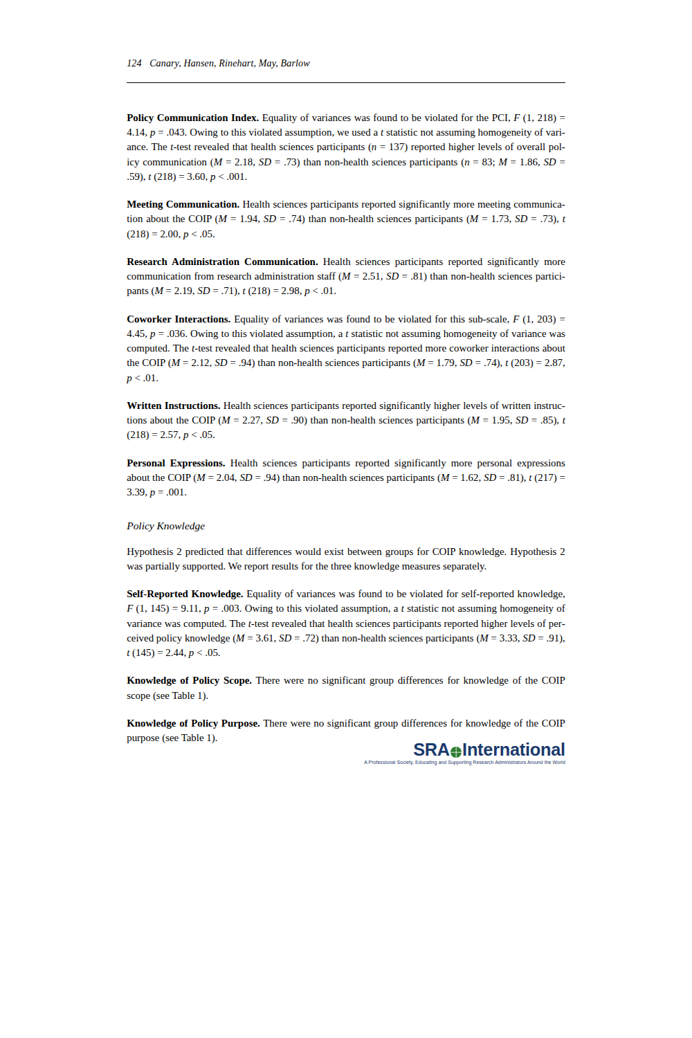124 Canary, Hansen, Rinehart, May, Barlow
Policy Communication Index. Equality of variances was found to be violated for the PCI, F (1, 218) = 4.14, p = .043. Owing to this violated assumption, we used a t statistic not assuming homogeneity of variance. The t-test revealed that health sciences participants (n = 137) reported higher levels of overall policy communication (M = 2.18, SD = .73) than non-health sciences participants (n = 83; M = 1.86, SD = .59), t (218) = 3.60, p < .001.
Meeting Communication. Health sciences participants reported significantly more meeting communication about the COIP (M = 1.94, SD = .74) than non-health sciences participants (M = 1.73, SD = .73), t (218) = 2.00, p < .05.
Research Administration Communication. Health sciences participants reported significantly more communication from research administration staff (M = 2.51, SD = .81) than non-health sciences participants (M = 2.19, SD = .71), t (218) = 2.98, p < .01.
Coworker Interactions. Equality of variances was found to be violated for this sub-scale, F (1, 203) = 4.45, p = .036. Owing to this violated assumption, a t statistic not assuming homogeneity of variance was computed. The t-test revealed that health sciences participants reported more coworker interactions about the COIP (M = 2.12, SD = .94) than non-health sciences participants (M = 1.79, SD = .74), t (203) = 2.87, p < .01.
Written Instructions. Health sciences participants reported significantly higher levels of written instructions about the COIP (M = 2.27, SD = .90) than non-health sciences participants (M = 1.95, SD = .85), t (218) = 2.57, p < .05.
Personal Expressions. Health sciences participants reported significantly more personal expressions about the COIP (M = 2.04, SD = .94) than non-health sciences participants (M = 1.62, SD = .81), t (217) = 3.39, p = .001.
Policy Knowledge
Hypothesis 2 predicted that differences would exist between groups for COIP knowledge. Hypothesis 2 was partially supported. We report results for the three knowledge measures separately.
Self-Reported Knowledge. Equality of variances was found to be violated for self-reported knowledge, F (1, 145) = 9.11, p = .003. Owing to this violated assumption, a t statistic not assuming homogeneity of variance was computed. The t-test revealed that health sciences participants reported higher levels of perceived policy knowledge (M = 3.61, SD = .72) than non-health sciences participants (M = 3.33, SD = .91), t (145) = 2.44, p < .05.
Knowledge of Policy Scope. There were no significant group differences for knowledge of the COIP scope (see Table 1).
Knowledge of Policy Purpose. There were no significant group differences for knowledge of the COIP purpose (see Table 1).
SRA International
A Professional Society, Educating and Supporting Research Administrators Around the World